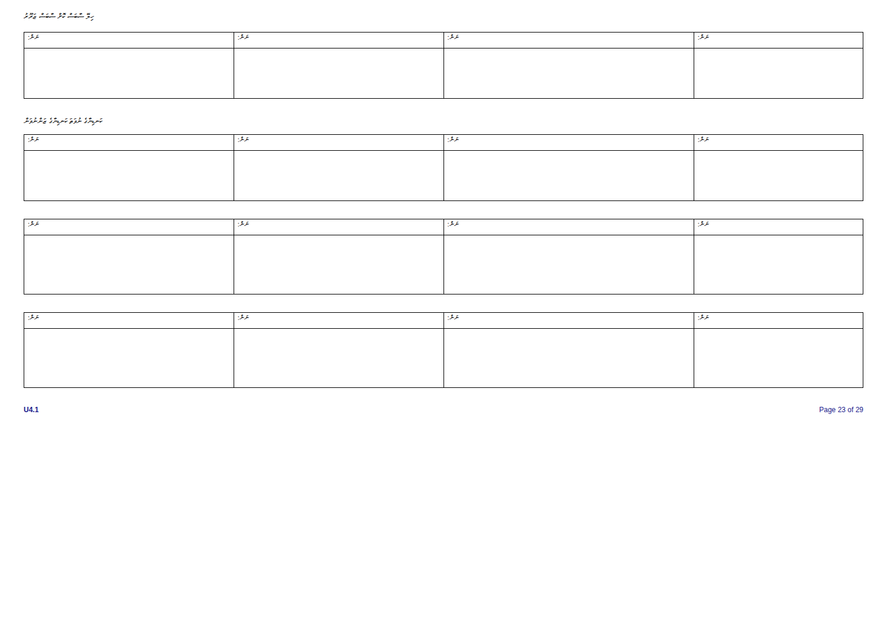ހިލޭ ސާބަސް ކޮށް ސާބަސް ޒަރޫރު
| ނަން: | ނަން: | ނަން: | ނަން: |
ކަނޑިޔާގެ ނުވަތަ ކަނޑިޔާގެ ޒަންނުވަން
| ނަން: | ނަން: | ނަން: | ނަން: |
| ނަން: | ނަން: | ނަން: | ނަން: |
| ނަން: | ނަން: | ނަން: | ނަން: |
Page 23 of 29 U4.1